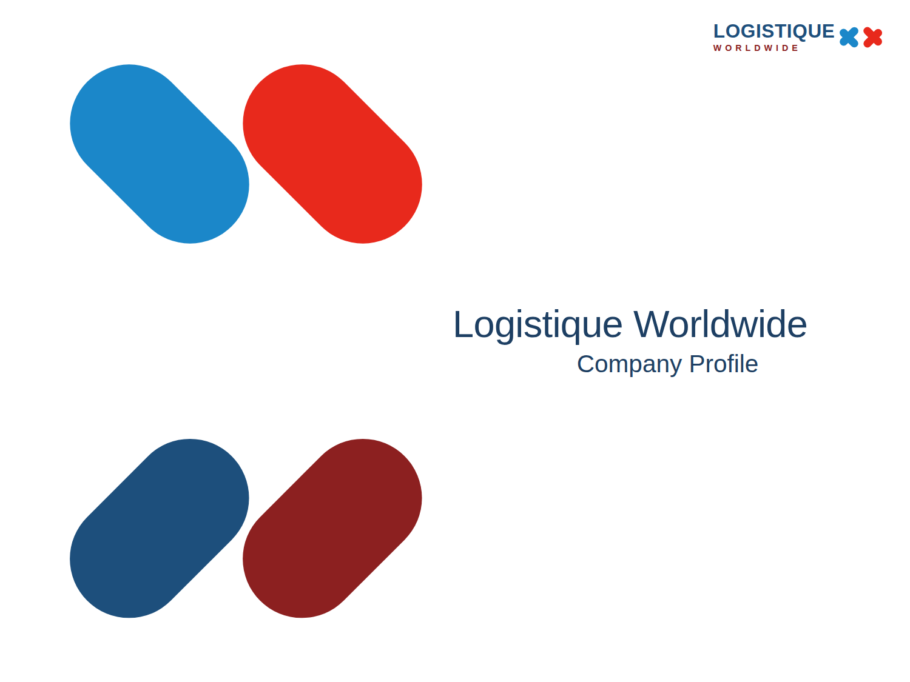LOGISTIQUE WORLDWIDE
Logistique Worldwide
Company Profile